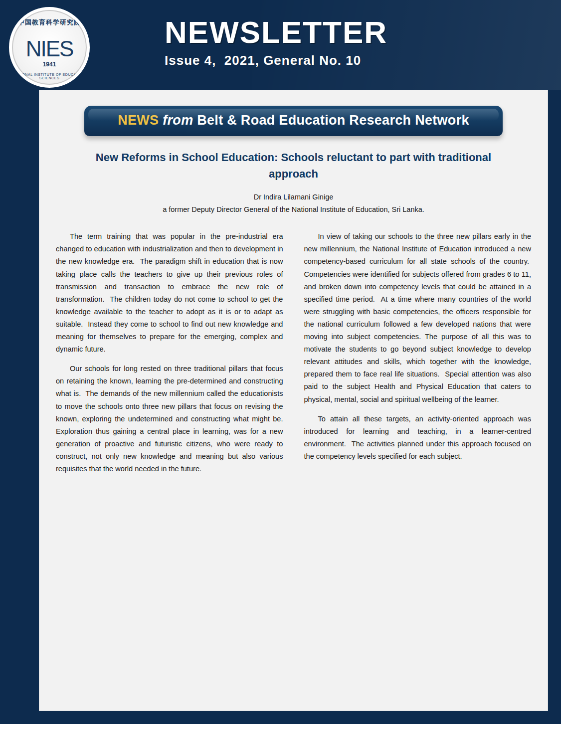中国教育科学研究院
NIES
1941
NATIONAL INSTITUTE OF EDUCATION SCIENCES
NEWSLETTER
Issue 4, 2021, General No. 10
NEWS from Belt & Road Education Research Network
New Reforms in School Education: Schools reluctant to part with traditional approach
Dr Indira Lilamani Ginige
a former Deputy Director General of the National Institute of Education, Sri Lanka.
The term training that was popular in the pre-industrial era changed to education with industrialization and then to development in the new knowledge era. The paradigm shift in education that is now taking place calls the teachers to give up their previous roles of transmission and transaction to embrace the new role of transformation. The children today do not come to school to get the knowledge available to the teacher to adopt as it is or to adapt as suitable. Instead they come to school to find out new knowledge and meaning for themselves to prepare for the emerging, complex and dynamic future.
Our schools for long rested on three traditional pillars that focus on retaining the known, learning the pre-determined and constructing what is. The demands of the new millennium called the educationists to move the schools onto three new pillars that focus on revising the known, exploring the undetermined and constructing what might be. Exploration thus gaining a central place in learning, was for a new generation of proactive and futuristic citizens, who were ready to construct, not only new knowledge and meaning but also various requisites that the world needed in the future.
In view of taking our schools to the three new pillars early in the new millennium, the National Institute of Education introduced a new competency-based curriculum for all state schools of the country. Competencies were identified for subjects offered from grades 6 to 11, and broken down into competency levels that could be attained in a specified time period. At a time where many countries of the world were struggling with basic competencies, the officers responsible for the national curriculum followed a few developed nations that were moving into subject competencies. The purpose of all this was to motivate the students to go beyond subject knowledge to develop relevant attitudes and skills, which together with the knowledge, prepared them to face real life situations. Special attention was also paid to the subject Health and Physical Education that caters to physical, mental, social and spiritual wellbeing of the learner.
To attain all these targets, an activity-oriented approach was introduced for learning and teaching, in a learner-centred environment. The activities planned under this approach focused on the competency levels specified for each subject.